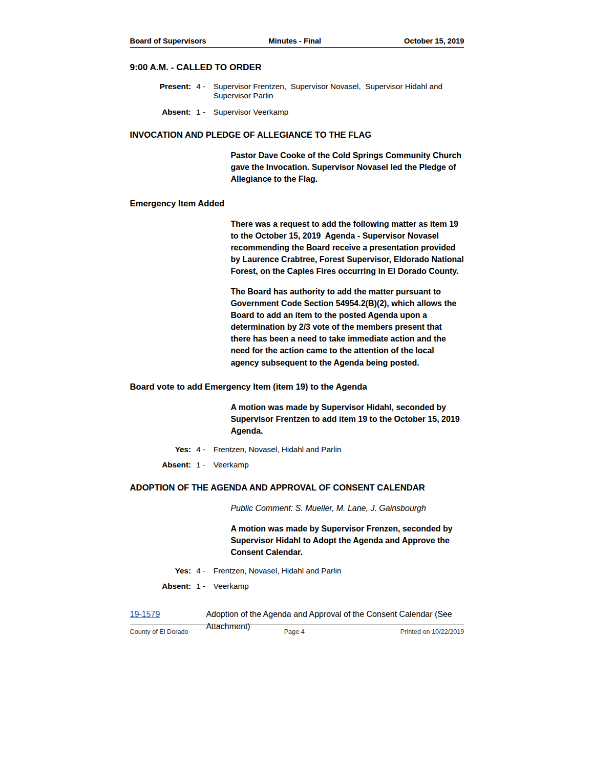Board of Supervisors
Minutes - Final
October 15, 2019
9:00 A.M. - CALLED TO ORDER
Present:
4 -
Supervisor Frentzen, Supervisor Novasel, Supervisor Hidahl and Supervisor Parlin
Absent:
1 -
Supervisor Veerkamp
INVOCATION AND PLEDGE OF ALLEGIANCE TO THE FLAG
Pastor Dave Cooke of the Cold Springs Community Church gave the Invocation. Supervisor Novasel led the Pledge of Allegiance to the Flag.
Emergency Item Added
There was a request to add the following matter as item 19 to the October 15, 2019 Agenda - Supervisor Novasel recommending the Board receive a presentation provided by Laurence Crabtree, Forest Supervisor, Eldorado National Forest, on the Caples Fires occurring in El Dorado County.
The Board has authority to add the matter pursuant to Government Code Section 54954.2(B)(2), which allows the Board to add an item to the posted Agenda upon a determination by 2/3 vote of the members present that there has been a need to take immediate action and the need for the action came to the attention of the local agency subsequent to the Agenda being posted.
Board vote to add Emergency Item (item 19) to the Agenda
A motion was made by Supervisor Hidahl, seconded by Supervisor Frentzen to add item 19 to the October 15, 2019 Agenda.
Yes:
4 -
Frentzen, Novasel, Hidahl and Parlin
Absent:
1 -
Veerkamp
ADOPTION OF THE AGENDA AND APPROVAL OF CONSENT CALENDAR
Public Comment: S. Mueller, M. Lane, J. Gainsbourgh
A motion was made by Supervisor Frenzen, seconded by Supervisor Hidahl to Adopt the Agenda and Approve the Consent Calendar.
Yes:
4 -
Frentzen, Novasel, Hidahl and Parlin
Absent:
1 -
Veerkamp
19-1579
Adoption of the Agenda and Approval of the Consent Calendar (See Attachment)
County of El Dorado
Page 4
Printed on 10/22/2019